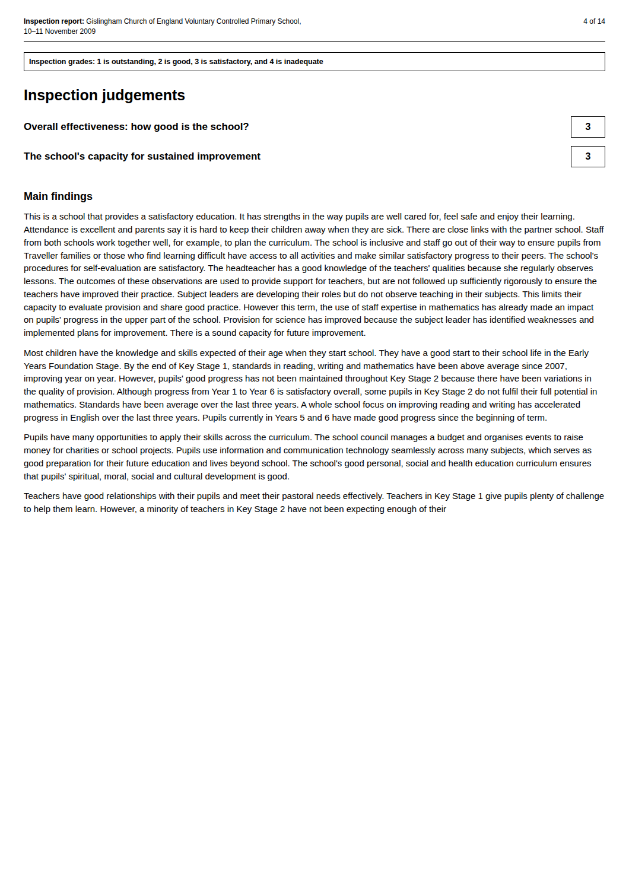Inspection report: Gislingham Church of England Voluntary Controlled Primary School,
10–11 November 2009
4 of 14
Inspection grades: 1 is outstanding, 2 is good, 3 is satisfactory, and 4 is inadequate
Inspection judgements
| Overall effectiveness: how good is the school? | 3 |
| The school's capacity for sustained improvement | 3 |
Main findings
This is a school that provides a satisfactory education. It has strengths in the way pupils are well cared for, feel safe and enjoy their learning. Attendance is excellent and parents say it is hard to keep their children away when they are sick. There are close links with the partner school. Staff from both schools work together well, for example, to plan the curriculum. The school is inclusive and staff go out of their way to ensure pupils from Traveller families or those who find learning difficult have access to all activities and make similar satisfactory progress to their peers. The school's procedures for self-evaluation are satisfactory. The headteacher has a good knowledge of the teachers' qualities because she regularly observes lessons. The outcomes of these observations are used to provide support for teachers, but are not followed up sufficiently rigorously to ensure the teachers have improved their practice. Subject leaders are developing their roles but do not observe teaching in their subjects. This limits their capacity to evaluate provision and share good practice. However this term, the use of staff expertise in mathematics has already made an impact on pupils' progress in the upper part of the school. Provision for science has improved because the subject leader has identified weaknesses and implemented plans for improvement. There is a sound capacity for future improvement.
Most children have the knowledge and skills expected of their age when they start school. They have a good start to their school life in the Early Years Foundation Stage. By the end of Key Stage 1, standards in reading, writing and mathematics have been above average since 2007, improving year on year. However, pupils' good progress has not been maintained throughout Key Stage 2 because there have been variations in the quality of provision. Although progress from Year 1 to Year 6 is satisfactory overall, some pupils in Key Stage 2 do not fulfil their full potential in mathematics. Standards have been average over the last three years. A whole school focus on improving reading and writing has accelerated progress in English over the last three years. Pupils currently in Years 5 and 6 have made good progress since the beginning of term.
Pupils have many opportunities to apply their skills across the curriculum. The school council manages a budget and organises events to raise money for charities or school projects. Pupils use information and communication technology seamlessly across many subjects, which serves as good preparation for their future education and lives beyond school. The school's good personal, social and health education curriculum ensures that pupils' spiritual, moral, social and cultural development is good.
Teachers have good relationships with their pupils and meet their pastoral needs effectively. Teachers in Key Stage 1 give pupils plenty of challenge to help them learn. However, a minority of teachers in Key Stage 2 have not been expecting enough of their